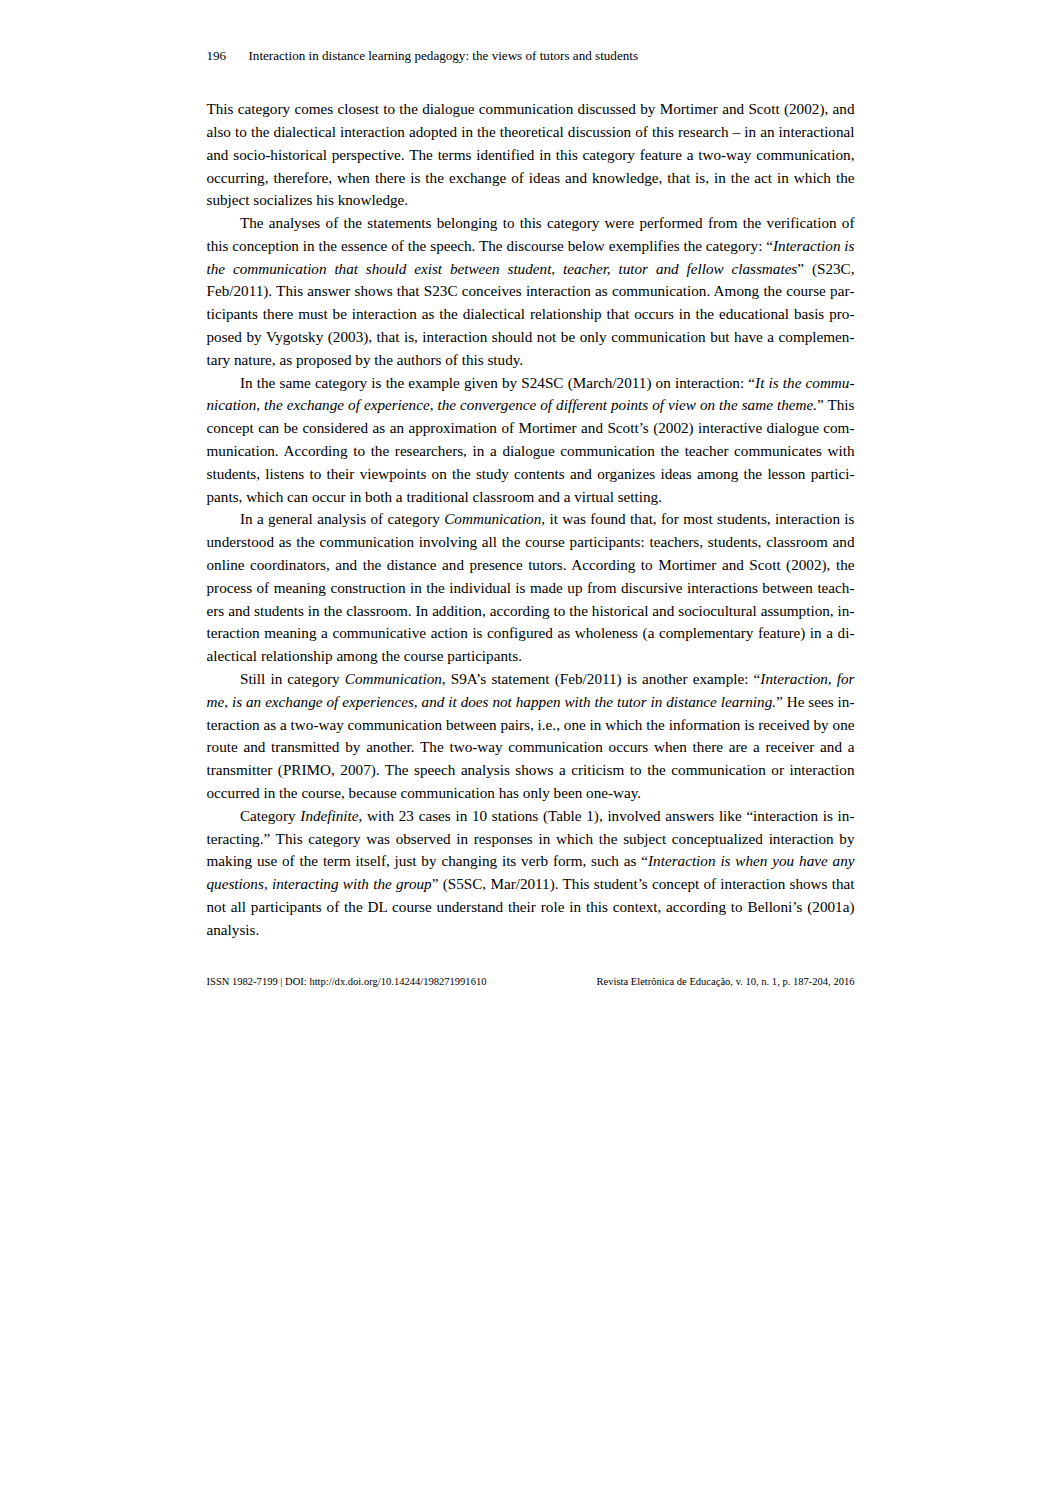196 Interaction in distance learning pedagogy: the views of tutors and students
This category comes closest to the dialogue communication discussed by Mortimer and Scott (2002), and also to the dialectical interaction adopted in the theoretical discussion of this research – in an interactional and socio-historical perspective. The terms identified in this category feature a two-way communication, occurring, therefore, when there is the exchange of ideas and knowledge, that is, in the act in which the subject socializes his knowledge.
The analyses of the statements belonging to this category were performed from the verification of this conception in the essence of the speech. The discourse below exemplifies the category: “Interaction is the communication that should exist between student, teacher, tutor and fellow classmates” (S23C, Feb/2011). This answer shows that S23C conceives interaction as communication. Among the course participants there must be interaction as the dialectical relationship that occurs in the educational basis proposed by Vygotsky (2003), that is, interaction should not be only communication but have a complementary nature, as proposed by the authors of this study.
In the same category is the example given by S24SC (March/2011) on interaction: “It is the communication, the exchange of experience, the convergence of different points of view on the same theme.” This concept can be considered as an approximation of Mortimer and Scott’s (2002) interactive dialogue communication. According to the researchers, in a dialogue communication the teacher communicates with students, listens to their viewpoints on the study contents and organizes ideas among the lesson participants, which can occur in both a traditional classroom and a virtual setting.
In a general analysis of category Communication, it was found that, for most students, interaction is understood as the communication involving all the course participants: teachers, students, classroom and online coordinators, and the distance and presence tutors. According to Mortimer and Scott (2002), the process of meaning construction in the individual is made up from discursive interactions between teachers and students in the classroom. In addition, according to the historical and sociocultural assumption, interaction meaning a communicative action is configured as wholeness (a complementary feature) in a dialectical relationship among the course participants.
Still in category Communication, S9A’s statement (Feb/2011) is another example: “Interaction, for me, is an exchange of experiences, and it does not happen with the tutor in distance learning.” He sees interaction as a two-way communication between pairs, i.e., one in which the information is received by one route and transmitted by another. The two-way communication occurs when there are a receiver and a transmitter (PRIMO, 2007). The speech analysis shows a criticism to the communication or interaction occurred in the course, because communication has only been one-way.
Category Indefinite, with 23 cases in 10 stations (Table 1), involved answers like “interaction is interacting.” This category was observed in responses in which the subject conceptualized interaction by making use of the term itself, just by changing its verb form, such as “Interaction is when you have any questions, interacting with the group” (S5SC, Mar/2011). This student’s concept of interaction shows that not all participants of the DL course understand their role in this context, according to Belloni’s (2001a) analysis.
ISSN 1982-7199 | DOI: http://dx.doi.org/10.14244/198271991610
Revista Eletrônica de Educação, v. 10, n. 1, p. 187-204, 2016